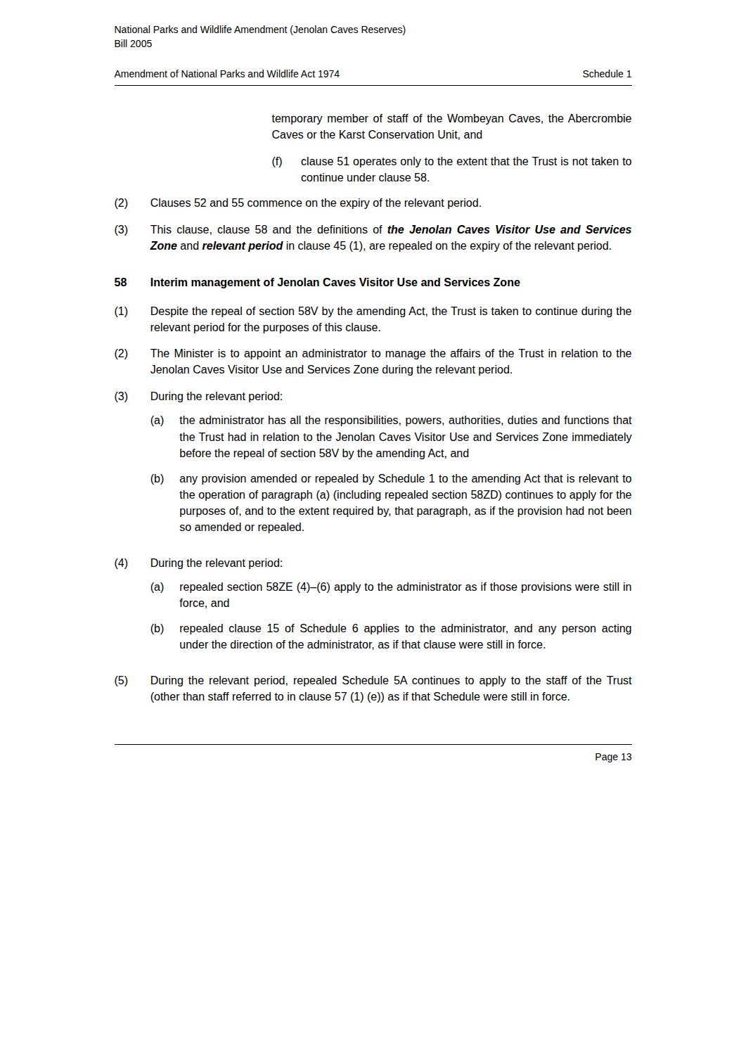National Parks and Wildlife Amendment (Jenolan Caves Reserves)
Bill 2005
Amendment of National Parks and Wildlife Act 1974 Schedule 1
temporary member of staff of the Wombeyan Caves, the Abercrombie Caves or the Karst Conservation Unit, and
(f) clause 51 operates only to the extent that the Trust is not taken to continue under clause 58.
(2) Clauses 52 and 55 commence on the expiry of the relevant period.
(3) This clause, clause 58 and the definitions of the Jenolan Caves Visitor Use and Services Zone and relevant period in clause 45 (1), are repealed on the expiry of the relevant period.
58 Interim management of Jenolan Caves Visitor Use and Services Zone
(1) Despite the repeal of section 58V by the amending Act, the Trust is taken to continue during the relevant period for the purposes of this clause.
(2) The Minister is to appoint an administrator to manage the affairs of the Trust in relation to the Jenolan Caves Visitor Use and Services Zone during the relevant period.
(3) During the relevant period:
(a) the administrator has all the responsibilities, powers, authorities, duties and functions that the Trust had in relation to the Jenolan Caves Visitor Use and Services Zone immediately before the repeal of section 58V by the amending Act, and
(b) any provision amended or repealed by Schedule 1 to the amending Act that is relevant to the operation of paragraph (a) (including repealed section 58ZD) continues to apply for the purposes of, and to the extent required by, that paragraph, as if the provision had not been so amended or repealed.
(4) During the relevant period:
(a) repealed section 58ZE (4)–(6) apply to the administrator as if those provisions were still in force, and
(b) repealed clause 15 of Schedule 6 applies to the administrator, and any person acting under the direction of the administrator, as if that clause were still in force.
(5) During the relevant period, repealed Schedule 5A continues to apply to the staff of the Trust (other than staff referred to in clause 57 (1) (e)) as if that Schedule were still in force.
Page 13